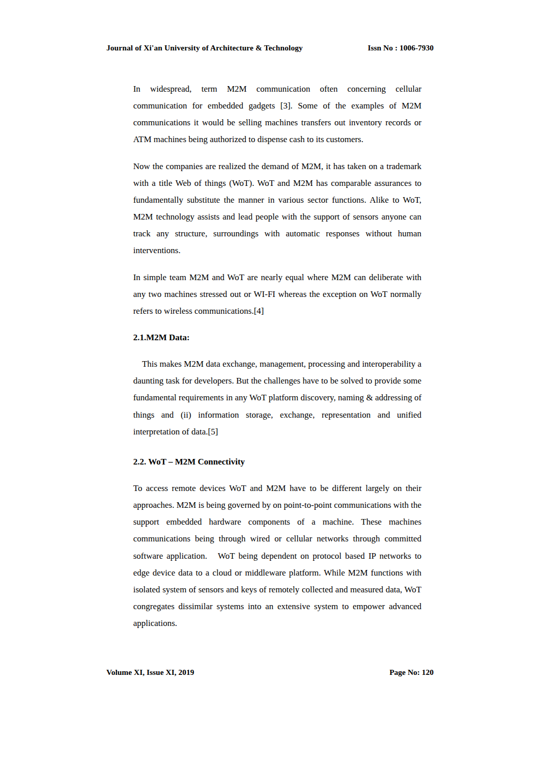Journal of Xi'an University of Architecture & Technology Issn No : 1006-7930
In widespread, term M2M communication often concerning cellular communication for embedded gadgets [3]. Some of the examples of M2M communications it would be selling machines transfers out inventory records or ATM machines being authorized to dispense cash to its customers.
Now the companies are realized the demand of M2M, it has taken on a trademark with a title Web of things (WoT). WoT and M2M has comparable assurances to fundamentally substitute the manner in various sector functions. Alike to WoT, M2M technology assists and lead people with the support of sensors anyone can track any structure, surroundings with automatic responses without human interventions.
In simple team M2M and WoT are nearly equal where M2M can deliberate with any two machines stressed out or WI-FI whereas the exception on WoT normally refers to wireless communications.[4]
2.1.M2M Data:
This makes M2M data exchange, management, processing and interoperability a daunting task for developers. But the challenges have to be solved to provide some fundamental requirements in any WoT platform discovery, naming & addressing of things and (ii) information storage, exchange, representation and unified interpretation of data.[5]
2.2. WoT – M2M Connectivity
To access remote devices WoT and M2M have to be different largely on their approaches. M2M is being governed by on point-to-point communications with the support embedded hardware components of a machine. These machines communications being through wired or cellular networks through committed software application. WoT being dependent on protocol based IP networks to edge device data to a cloud or middleware platform. While M2M functions with isolated system of sensors and keys of remotely collected and measured data, WoT congregates dissimilar systems into an extensive system to empower advanced applications.
Volume XI, Issue XI, 2019 Page No: 120